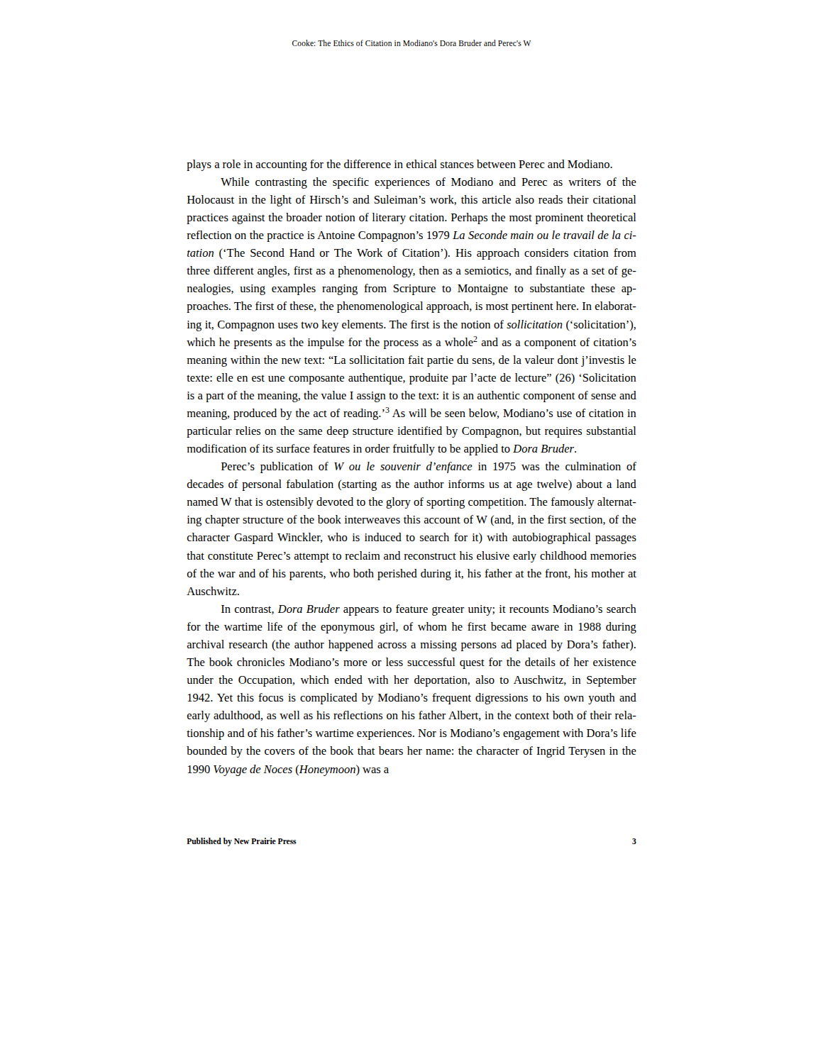Cooke: The Ethics of Citation in Modiano's Dora Bruder and Perec's W
plays a role in accounting for the difference in ethical stances between Perec and Modiano.
While contrasting the specific experiences of Modiano and Perec as writers of the Holocaust in the light of Hirsch’s and Suleiman’s work, this article also reads their citational practices against the broader notion of literary citation. Perhaps the most prominent theoretical reflection on the practice is Antoine Compagnon’s 1979 La Seconde main ou le travail de la citation (‘The Second Hand or The Work of Citation’). His approach considers citation from three different angles, first as a phenomenology, then as a semiotics, and finally as a set of genealogies, using examples ranging from Scripture to Montaigne to substantiate these approaches. The first of these, the phenomenological approach, is most pertinent here. In elaborating it, Compagnon uses two key elements. The first is the notion of sollicitation (‘solicitation’), which he presents as the impulse for the process as a whole2 and as a component of citation’s meaning within the new text: “La sollicitation fait partie du sens, de la valeur dont j’investis le texte: elle en est une composante authentique, produite par l’acte de lecture” (26) ‘Solicitation is a part of the meaning, the value I assign to the text: it is an authentic component of sense and meaning, produced by the act of reading.’3 As will be seen below, Modiano’s use of citation in particular relies on the same deep structure identified by Compagnon, but requires substantial modification of its surface features in order fruitfully to be applied to Dora Bruder.
Perec’s publication of W ou le souvenir d’enfance in 1975 was the culmination of decades of personal fabulation (starting as the author informs us at age twelve) about a land named W that is ostensibly devoted to the glory of sporting competition. The famously alternating chapter structure of the book interweaves this account of W (and, in the first section, of the character Gaspard Winckler, who is induced to search for it) with autobiographical passages that constitute Perec’s attempt to reclaim and reconstruct his elusive early childhood memories of the war and of his parents, who both perished during it, his father at the front, his mother at Auschwitz.
In contrast, Dora Bruder appears to feature greater unity; it recounts Modiano’s search for the wartime life of the eponymous girl, of whom he first became aware in 1988 during archival research (the author happened across a missing persons ad placed by Dora’s father). The book chronicles Modiano’s more or less successful quest for the details of her existence under the Occupation, which ended with her deportation, also to Auschwitz, in September 1942. Yet this focus is complicated by Modiano’s frequent digressions to his own youth and early adulthood, as well as his reflections on his father Albert, in the context both of their relationship and of his father’s wartime experiences. Nor is Modiano’s engagement with Dora’s life bounded by the covers of the book that bears her name: the character of Ingrid Terysen in the 1990 Voyage de Noces (Honeymoon) was a
Published by New Prairie Press
3